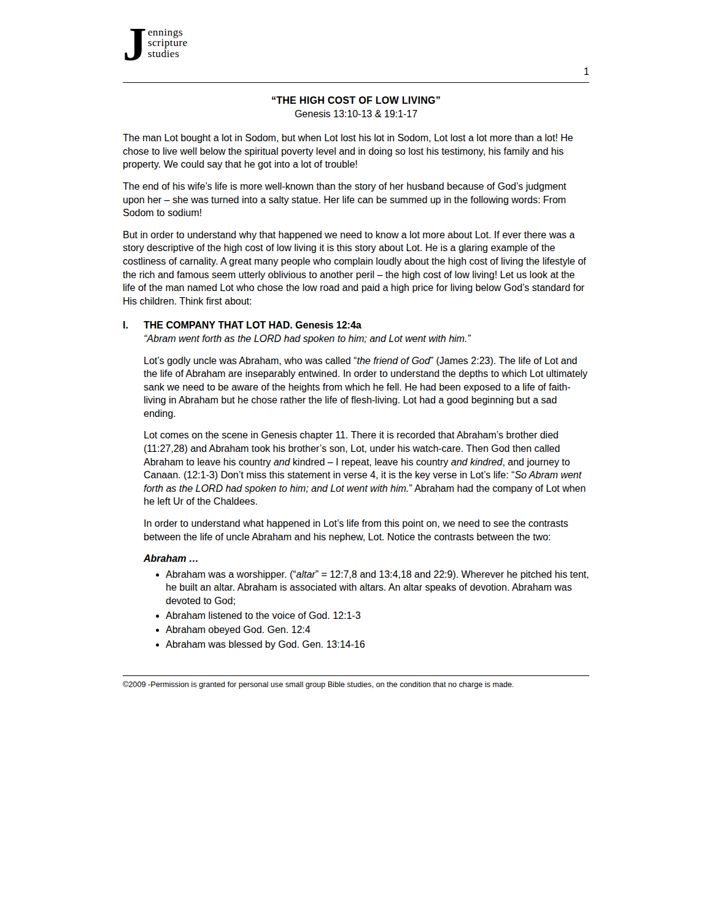J ennings scripture studies
1
“THE HIGH COST OF LOW LIVING”
Genesis 13:10-13 & 19:1-17
The man Lot bought a lot in Sodom, but when Lot lost his lot in Sodom, Lot lost a lot more than a lot! He chose to live well below the spiritual poverty level and in doing so lost his testimony, his family and his property. We could say that he got into a lot of trouble!
The end of his wife’s life is more well-known than the story of her husband because of God’s judgment upon her – she was turned into a salty statue. Her life can be summed up in the following words: From Sodom to sodium!
But in order to understand why that happened we need to know a lot more about Lot. If ever there was a story descriptive of the high cost of low living it is this story about Lot. He is a glaring example of the costliness of carnality. A great many people who complain loudly about the high cost of living the lifestyle of the rich and famous seem utterly oblivious to another peril – the high cost of low living! Let us look at the life of the man named Lot who chose the low road and paid a high price for living below God’s standard for His children. Think first about:
I. THE COMPANY THAT LOT HAD. Genesis 12:4a
“Abram went forth as the LORD had spoken to him; and Lot went with him.”
Lot’s godly uncle was Abraham, who was called “the friend of God” (James 2:23). The life of Lot and the life of Abraham are inseparably entwined. In order to understand the depths to which Lot ultimately sank we need to be aware of the heights from which he fell. He had been exposed to a life of faith-living in Abraham but he chose rather the life of flesh-living. Lot had a good beginning but a sad ending.
Lot comes on the scene in Genesis chapter 11. There it is recorded that Abraham’s brother died (11:27,28) and Abraham took his brother’s son, Lot, under his watch-care. Then God then called Abraham to leave his country and kindred – I repeat, leave his country and kindred, and journey to Canaan. (12:1-3) Don’t miss this statement in verse 4, it is the key verse in Lot’s life: “So Abram went forth as the LORD had spoken to him; and Lot went with him.” Abraham had the company of Lot when he left Ur of the Chaldees.
In order to understand what happened in Lot’s life from this point on, we need to see the contrasts between the life of uncle Abraham and his nephew, Lot. Notice the contrasts between the two:
Abraham …
Abraham was a worshipper. (“altar” = 12:7,8 and 13:4,18 and 22:9). Wherever he pitched his tent, he built an altar. Abraham is associated with altars. An altar speaks of devotion. Abraham was devoted to God;
Abraham listened to the voice of God. 12:1-3
Abraham obeyed God. Gen. 12:4
Abraham was blessed by God. Gen. 13:14-16
©2009 -Permission is granted for personal use small group Bible studies, on the condition that no charge is made.